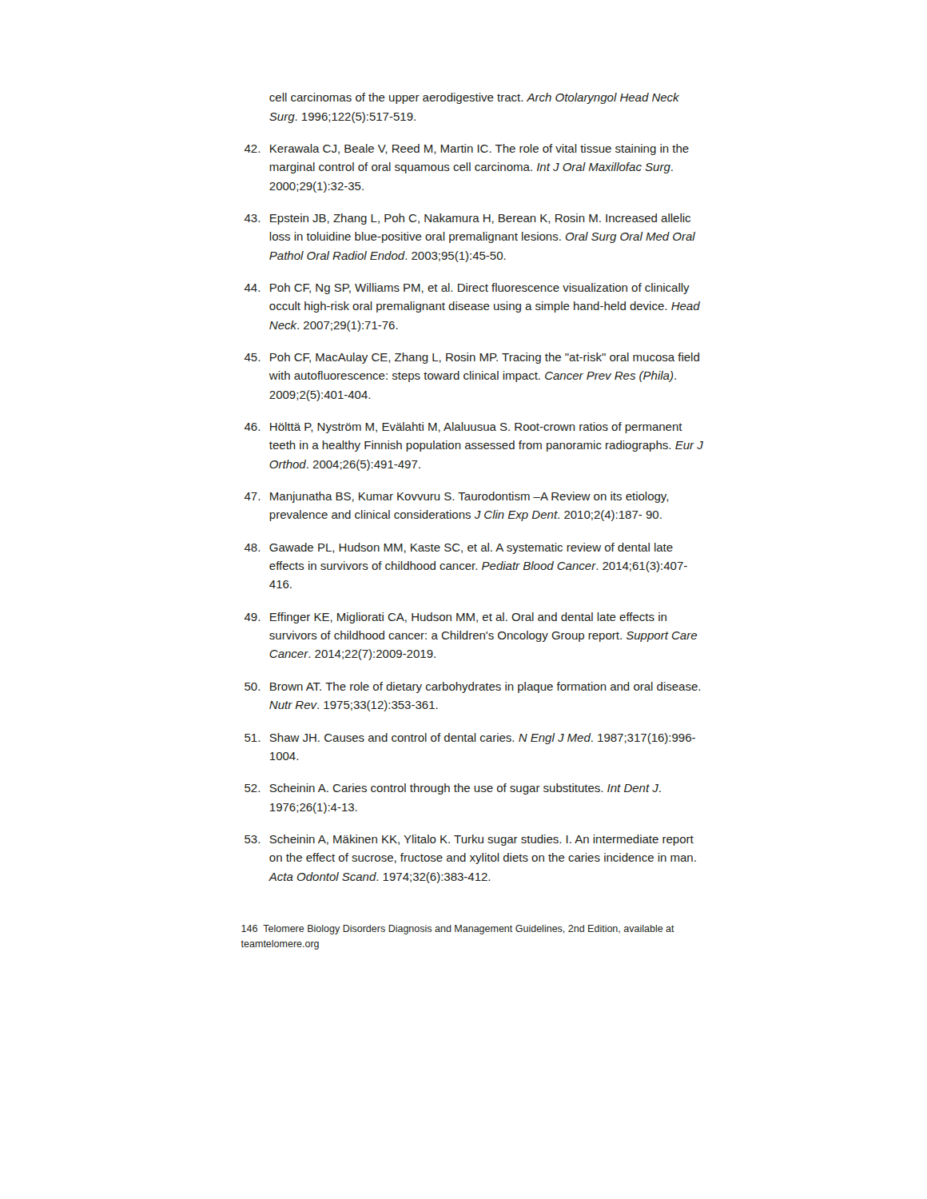cell carcinomas of the upper aerodigestive tract. Arch Otolaryngol Head Neck Surg. 1996;122(5):517-519.
Kerawala CJ, Beale V, Reed M, Martin IC. The role of vital tissue staining in the marginal control of oral squamous cell carcinoma. Int J Oral Maxillofac Surg. 2000;29(1):32-35.
Epstein JB, Zhang L, Poh C, Nakamura H, Berean K, Rosin M. Increased allelic loss in toluidine blue-positive oral premalignant lesions. Oral Surg Oral Med Oral Pathol Oral Radiol Endod. 2003;95(1):45-50.
Poh CF, Ng SP, Williams PM, et al. Direct fluorescence visualization of clinically occult high-risk oral premalignant disease using a simple hand-held device. Head Neck. 2007;29(1):71-76.
Poh CF, MacAulay CE, Zhang L, Rosin MP. Tracing the "at-risk" oral mucosa field with autofluorescence: steps toward clinical impact. Cancer Prev Res (Phila). 2009;2(5):401-404.
Hölttä P, Nyström M, Evälahti M, Alaluusua S. Root-crown ratios of permanent teeth in a healthy Finnish population assessed from panoramic radiographs. Eur J Orthod. 2004;26(5):491-497.
Manjunatha BS, Kumar Kovvuru S. Taurodontism –A Review on its etiology, prevalence and clinical considerations J Clin Exp Dent. 2010;2(4):187- 90.
Gawade PL, Hudson MM, Kaste SC, et al. A systematic review of dental late effects in survivors of childhood cancer. Pediatr Blood Cancer. 2014;61(3):407-416.
Effinger KE, Migliorati CA, Hudson MM, et al. Oral and dental late effects in survivors of childhood cancer: a Children's Oncology Group report. Support Care Cancer. 2014;22(7):2009-2019.
Brown AT. The role of dietary carbohydrates in plaque formation and oral disease. Nutr Rev. 1975;33(12):353-361.
Shaw JH. Causes and control of dental caries. N Engl J Med. 1987;317(16):996-1004.
Scheinin A. Caries control through the use of sugar substitutes. Int Dent J. 1976;26(1):4-13.
Scheinin A, Mäkinen KK, Ylitalo K. Turku sugar studies. I. An intermediate report on the effect of sucrose, fructose and xylitol diets on the caries incidence in man. Acta Odontol Scand. 1974;32(6):383-412.
146 Telomere Biology Disorders Diagnosis and Management Guidelines, 2nd Edition, available at teamtelomere.org